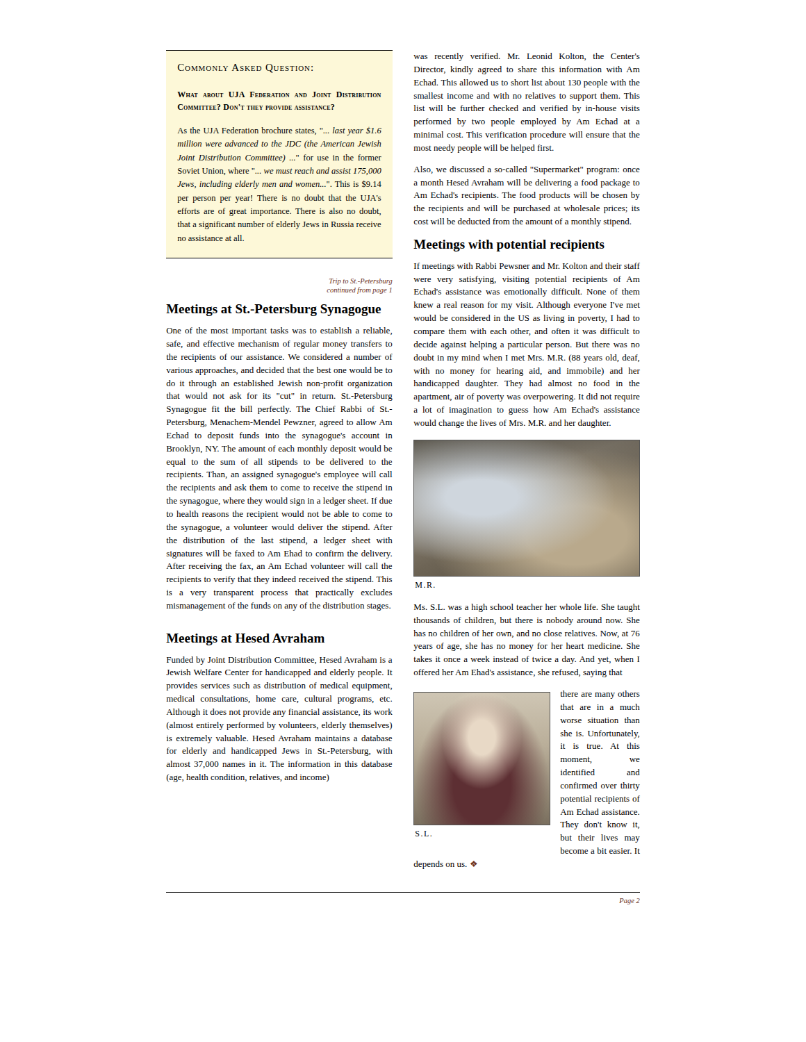Commonly Asked Question:
What about UJA Federation and Joint Distribution Committee? Don't they provide assistance?
As the UJA Federation brochure states, "... last year $1.6 million were advanced to the JDC (the American Jewish Joint Distribution Committee) ..." for use in the former Soviet Union, where "... we must reach and assist 175,000 Jews, including elderly men and women...". This is $9.14 per person per year! There is no doubt that the UJA's efforts are of great importance. There is also no doubt, that a significant number of elderly Jews in Russia receive no assistance at all.
Trip to St.-Petersburg
continued from page 1
Meetings at St.-Petersburg Synagogue
One of the most important tasks was to establish a reliable, safe, and effective mechanism of regular money transfers to the recipients of our assistance. We considered a number of various approaches, and decided that the best one would be to do it through an established Jewish non-profit organization that would not ask for its "cut" in return. St.-Petersburg Synagogue fit the bill perfectly. The Chief Rabbi of St.-Petersburg, Menachem-Mendel Pewzner, agreed to allow Am Echad to deposit funds into the synagogue's account in Brooklyn, NY. The amount of each monthly deposit would be equal to the sum of all stipends to be delivered to the recipients. Than, an assigned synagogue's employee will call the recipients and ask them to come to receive the stipend in the synagogue, where they would sign in a ledger sheet. If due to health reasons the recipient would not be able to come to the synagogue, a volunteer would deliver the stipend. After the distribution of the last stipend, a ledger sheet with signatures will be faxed to Am Ehad to confirm the delivery. After receiving the fax, an Am Echad volunteer will call the recipients to verify that they indeed received the stipend. This is a very transparent process that practically excludes mismanagement of the funds on any of the distribution stages.
Meetings at Hesed Avraham
Funded by Joint Distribution Committee, Hesed Avraham is a Jewish Welfare Center for handicapped and elderly people. It provides services such as distribution of medical equipment, medical consultations, home care, cultural programs, etc. Although it does not provide any financial assistance, its work (almost entirely performed by volunteers, elderly themselves) is extremely valuable. Hesed Avraham maintains a database for elderly and handicapped Jews in St.-Petersburg, with almost 37,000 names in it. The information in this database (age, health condition, relatives, and income)
was recently verified. Mr. Leonid Kolton, the Center's Director, kindly agreed to share this information with Am Echad. This allowed us to short list about 130 people with the smallest income and with no relatives to support them. This list will be further checked and verified by in-house visits performed by two people employed by Am Echad at a minimal cost. This verification procedure will ensure that the most needy people will be helped first.
Also, we discussed a so-called "Supermarket" program: once a month Hesed Avraham will be delivering a food package to Am Echad's recipients. The food products will be chosen by the recipients and will be purchased at wholesale prices; its cost will be deducted from the amount of a monthly stipend.
Meetings with potential recipients
If meetings with Rabbi Pewsner and Mr. Kolton and their staff were very satisfying, visiting potential recipients of Am Echad's assistance was emotionally difficult. None of them knew a real reason for my visit. Although everyone I've met would be considered in the US as living in poverty, I had to compare them with each other, and often it was difficult to decide against helping a particular person. But there was no doubt in my mind when I met Mrs. M.R. (88 years old, deaf, with no money for hearing aid, and immobile) and her handicapped daughter. They had almost no food in the apartment, air of poverty was overpowering. It did not require a lot of imagination to guess how Am Echad's assistance would change the lives of Mrs. M.R. and her daughter.
M.R.
Ms. S.L. was a high school teacher her whole life. She taught thousands of children, but there is nobody around now. She has no children of her own, and no close relatives. Now, at 76 years of age, she has no money for her heart medicine. She takes it once a week instead of twice a day. And yet, when I offered her Am Ehad's assistance, she refused, saying that
S.L.
there are many others that are in a much worse situation than she is. Unfortunately, it is true. At this moment, we identified and confirmed over thirty potential recipients of Am Echad assistance. They don't know it, but their lives may become a bit easier. It depends on us. ❖
Page 2